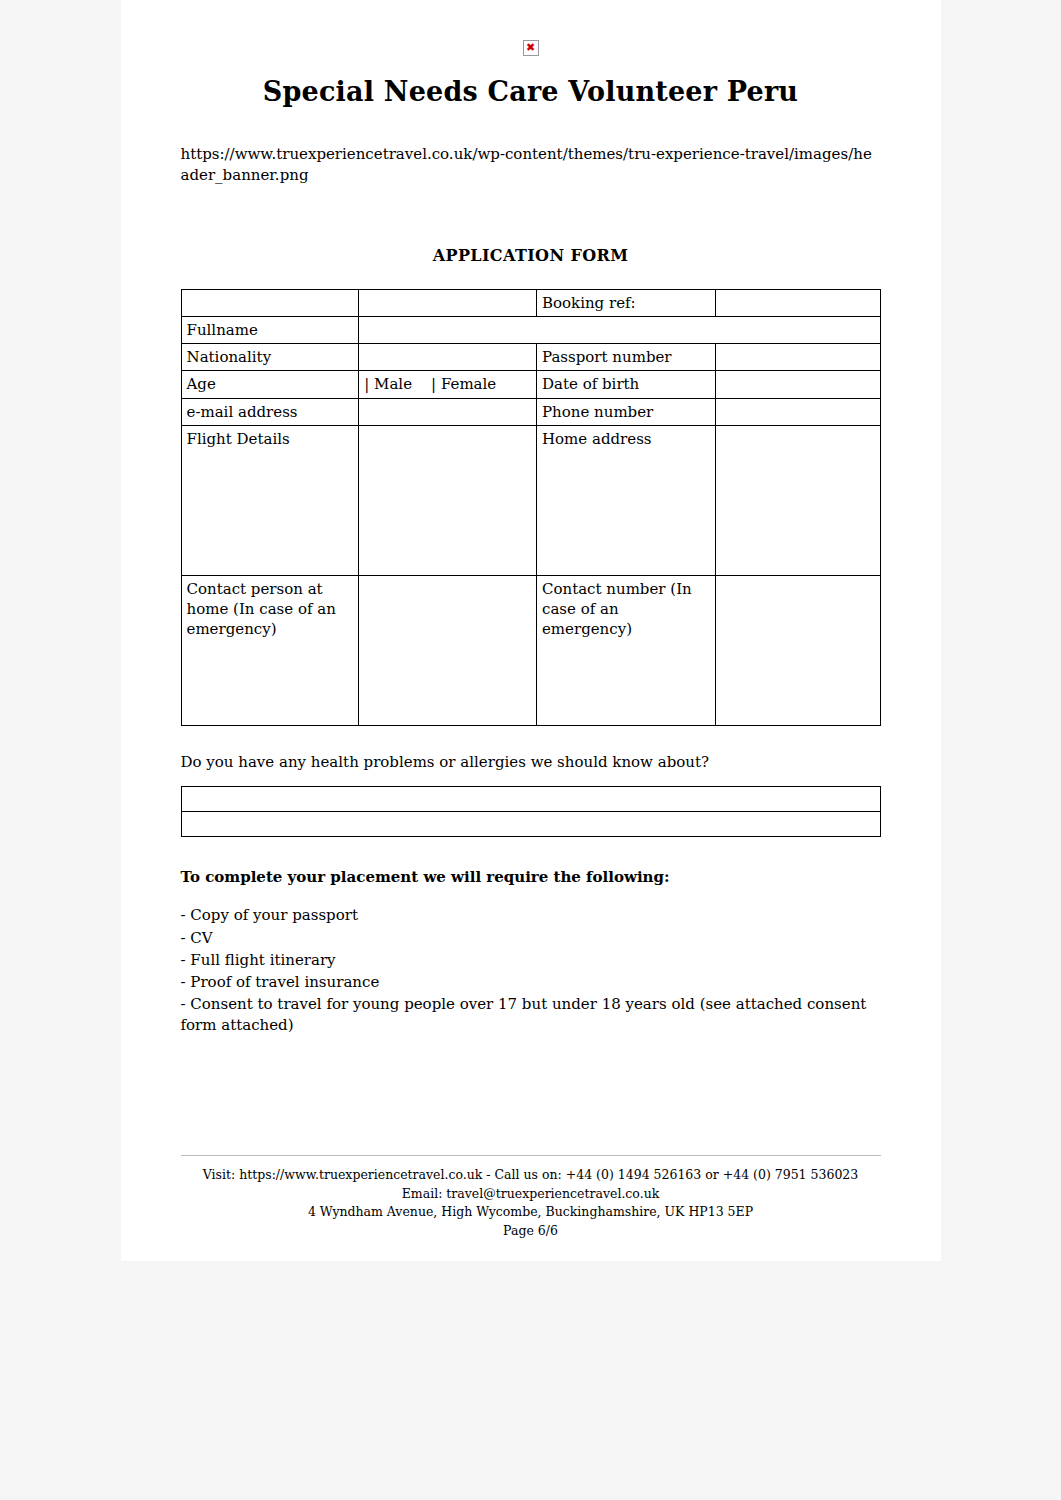✖
Special Needs Care Volunteer Peru
https://www.truexperiencetravel.co.uk/wp-content/themes/tru-experience-travel/images/header_banner.png
APPLICATION FORM
| | | Booking ref: | |
| Fullname | |
| Nationality | | Passport number | |
| Age | / Male / Female | Date of birth | |
| e-mail address | | Phone number | |
| Flight Details | | Home address | |
| Contact person at home (In case of an emergency) | | Contact number (In case of an emergency) | |
Do you have any health problems or allergies we should know about?
To complete your placement we will require the following:
- Copy of your passport
- CV
- Full flight itinerary
- Proof of travel insurance
- Consent to travel for young people over 17 but under 18 years old (see attached consent form attached)
Visit: https://www.truexperiencetravel.co.uk - Call us on: +44 (0) 1494 526163 or +44 (0) 7951 536023
Email: travel@truexperiencetravel.co.uk
4 Wyndham Avenue, High Wycombe, Buckinghamshire, UK HP13 5EP
Page 6/6